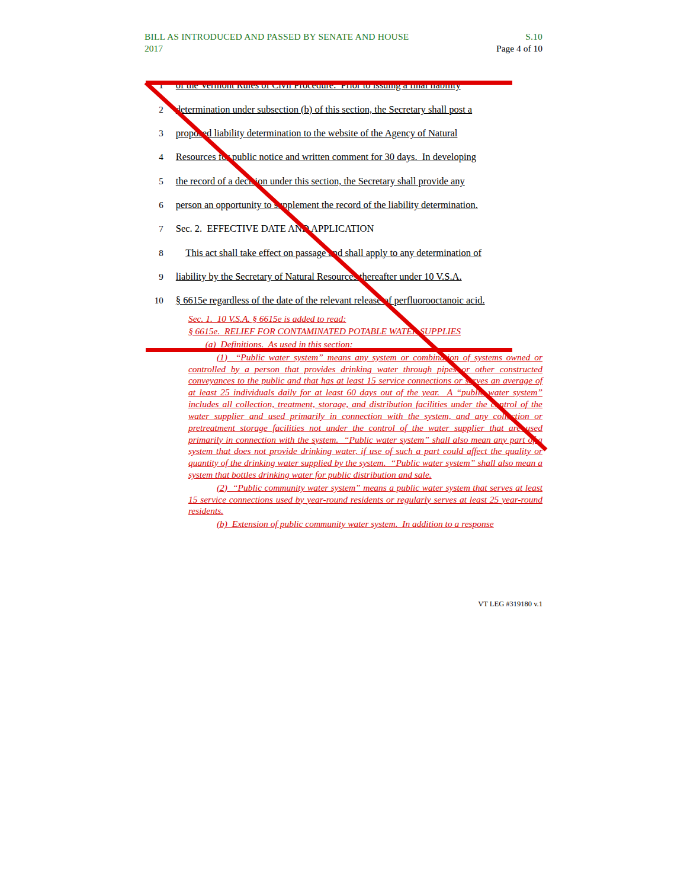BILL AS INTRODUCED AND PASSED BY SENATE AND HOUSE S.10
2017 Page 4 of 10
1
of the Vermont Rules of Civil Procedure. Prior to issuing a final liability
2
determination under subsection (b) of this section, the Secretary shall post a
3
proposed liability determination to the website of the Agency of Natural
4
Resources for public notice and written comment for 30 days. In developing
5
the record of a decision under this section, the Secretary shall provide any
6
person an opportunity to supplement the record of the liability determination.
7
Sec. 2. EFFECTIVE DATE AND APPLICATION
8
This act shall take effect on passage and shall apply to any determination of
9
liability by the Secretary of Natural Resources thereafter under 10 V.S.A.
10
§ 6615e regardless of the date of the relevant release of perfluorooctanoic acid.
Sec. 1. 10 V.S.A. § 6615e is added to read:
§ 6615e. RELIEF FOR CONTAMINATED POTABLE WATER SUPPLIES
(a) Definitions. As used in this section:
(1) “Public water system” means any system or combination of systems owned or controlled by a person that provides drinking water through pipes or other constructed conveyances to the public and that has at least 15 service connections or serves an average of at least 25 individuals daily for at least 60 days out of the year. A “public water system” includes all collection, treatment, storage, and distribution facilities under the control of the water supplier and used primarily in connection with the system, and any collection or pretreatment storage facilities not under the control of the water supplier that are used primarily in connection with the system. “Public water system” shall also mean any part of a system that does not provide drinking water, if use of such a part could affect the quality or quantity of the drinking water supplied by the system. “Public water system” shall also mean a system that bottles drinking water for public distribution and sale.
(2) “Public community water system” means a public water system that serves at least 15 service connections used by year-round residents or regularly serves at least 25 year-round residents.
(b) Extension of public community water system. In addition to a response
VT LEG #319180 v.1